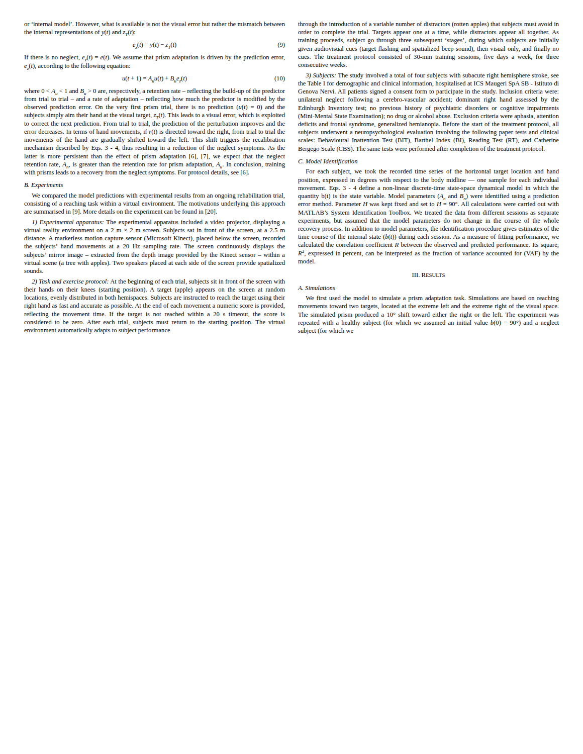or ‘internal model’. However, what is available is not the visual error but rather the mismatch between the internal representations of y(t) and zT(t):
ez(t) = y(t) − zT(t)(9)
If there is no neglect, ez(t) = e(t). We assume that prism adaptation is driven by the prediction error, ez(t), according to the following equation:
u(t + 1) = Auu(t) + Buez(t)(10)
where 0 < Au < 1 and Bu > 0 are, respectively, a retention rate – reflecting the build-up of the predictor from trial to trial – and a rate of adaptation – reflecting how much the predictor is modified by the observed prediction error. On the very first prism trial, there is no prediction (u(t) = 0) and the subjects simply aim their hand at the visual target, zT(t). This leads to a visual error, which is exploited to correct the next prediction. From trial to trial, the prediction of the perturbation improves and the error decreases. In terms of hand movements, if r(t) is directed toward the right, from trial to trial the movements of the hand are gradually shifted toward the left. This shift triggers the recalibration mechanism described by Eqs. 3 - 4, thus resulting in a reduction of the neglect symptoms. As the latter is more persistent than the effect of prism adaptation [6], [7], we expect that the neglect retention rate, An, is greater than the retention rate for prism adaptation, Au. In conclusion, training with prisms leads to a recovery from the neglect symptoms. For protocol details, see [6].
B. Experiments
We compared the model predictions with experimental results from an ongoing rehabilitation trial, consisting of a reaching task within a virtual environment. The motivations underlying this approach are summarised in [9]. More details on the experiment can be found in [20].
1) Experimental apparatus: The experimental apparatus included a video projector, displaying a virtual reality environment on a 2 m × 2 m screen. Subjects sat in front of the screen, at a 2.5 m distance. A markerless motion capture sensor (Microsoft Kinect), placed below the screen, recorded the subjects’ hand movements at a 20 Hz sampling rate. The screen continuously displays the subjects’ mirror image – extracted from the depth image provided by the Kinect sensor – within a virtual scene (a tree with apples). Two speakers placed at each side of the screen provide spatialized sounds.
2) Task and exercise protocol: At the beginning of each trial, subjects sit in front of the screen with their hands on their knees (starting position). A target (apple) appears on the screen at random locations, evenly distributed in both hemispaces. Subjects are instructed to reach the target using their right hand as fast and accurate as possible. At the end of each movement a numeric score is provided, reflecting the movement time. If the target is not reached within a 20 s timeout, the score is considered to be zero. After each trial, subjects must return to the starting position. The virtual environment automatically adapts to subject performance
through the introduction of a variable number of distractors (rotten apples) that subjects must avoid in order to complete the trial. Targets appear one at a time, while distractors appear all together. As training proceeds, subject go through three subsequent ‘stages’, during which subjects are initially given audiovisual cues (target flashing and spatialized beep sound), then visual only, and finally no cues. The treatment protocol consisted of 30-min training sessions, five days a week, for three consecutive weeks.
3) Subjects: The study involved a total of four subjects with subacute right hemisphere stroke, see the Table I for demographic and clinical information, hospitalised at ICS Maugeri SpA SB - Istituto di Genova Nervi. All patients signed a consent form to participate in the study. Inclusion criteria were: unilateral neglect following a cerebro-vascular accident; dominant right hand assessed by the Edinburgh Inventory test; no previous history of psychiatric disorders or cognitive impairments (Mini-Mental State Examination); no drug or alcohol abuse. Exclusion criteria were aphasia, attention deficits and frontal syndrome, generalized hemianopia. Before the start of the treatment protocol, all subjects underwent a neuropsychological evaluation involving the following paper tests and clinical scales: Behavioural Inattention Test (BIT), Barthel Index (BI), Reading Test (RT), and Catherine Bergego Scale (CBS). The same tests were performed after completion of the treatment protocol.
C. Model Identification
For each subject, we took the recorded time series of the horizontal target location and hand position, expressed in degrees with respect to the body midline — one sample for each individual movement. Eqs. 3 - 4 define a non-linear discrete-time state-space dynamical model in which the quantity b(t) is the state variable. Model parameters (An and Bn) were identified using a prediction error method. Parameter H was kept fixed and set to H = 90°. All calculations were carried out with MATLAB’s System Identification Toolbox. We treated the data from different sessions as separate experiments, but assumed that the model parameters do not change in the course of the whole recovery process. In addition to model parameters, the identification procedure gives estimates of the time course of the internal state (b(t)) during each session. As a measure of fitting performance, we calculated the correlation coefficient R between the observed and predicted performance. Its square, R2, expressed in percent, can be interpreted as the fraction of variance accounted for (VAF) by the model.
III. RESULTS
A. Simulations
We first used the model to simulate a prism adaptation task. Simulations are based on reaching movements toward two targets, located at the extreme left and the extreme right of the visual space. The simulated prism produced a 10° shift toward either the right or the left. The experiment was repeated with a healthy subject (for which we assumed an initial value b(0) = 90°) and a neglect subject (for which we